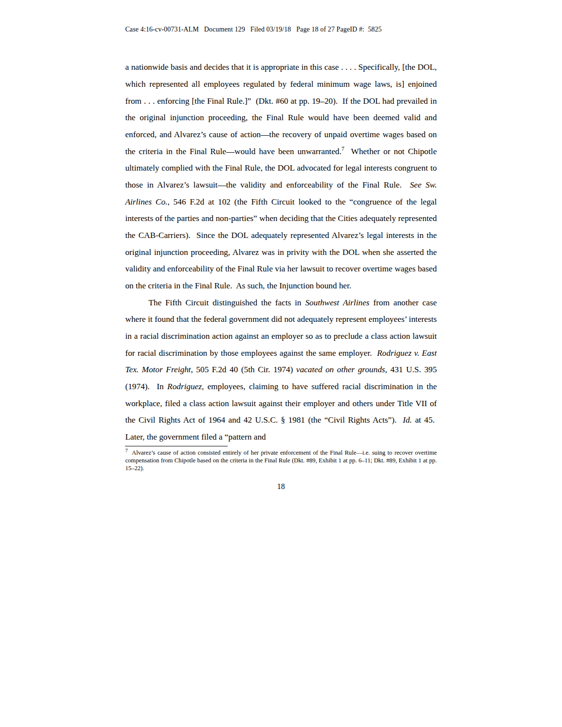Case 4:16-cv-00731-ALM Document 129 Filed 03/19/18 Page 18 of 27 PageID #: 5825
a nationwide basis and decides that it is appropriate in this case . . . . Specifically, [the DOL, which represented all employees regulated by federal minimum wage laws, is] enjoined from . . . enforcing [the Final Rule.]” (Dkt. #60 at pp. 19–20). If the DOL had prevailed in the original injunction proceeding, the Final Rule would have been deemed valid and enforced, and Alvarez’s cause of action—the recovery of unpaid overtime wages based on the criteria in the Final Rule—would have been unwarranted.7 Whether or not Chipotle ultimately complied with the Final Rule, the DOL advocated for legal interests congruent to those in Alvarez’s lawsuit—the validity and enforceability of the Final Rule. See Sw. Airlines Co., 546 F.2d at 102 (the Fifth Circuit looked to the “congruence of the legal interests of the parties and non-parties” when deciding that the Cities adequately represented the CAB-Carriers). Since the DOL adequately represented Alvarez’s legal interests in the original injunction proceeding, Alvarez was in privity with the DOL when she asserted the validity and enforceability of the Final Rule via her lawsuit to recover overtime wages based on the criteria in the Final Rule. As such, the Injunction bound her.
The Fifth Circuit distinguished the facts in Southwest Airlines from another case where it found that the federal government did not adequately represent employees’ interests in a racial discrimination action against an employer so as to preclude a class action lawsuit for racial discrimination by those employees against the same employer. Rodriguez v. East Tex. Motor Freight, 505 F.2d 40 (5th Cir. 1974) vacated on other grounds, 431 U.S. 395 (1974). In Rodriguez, employees, claiming to have suffered racial discrimination in the workplace, filed a class action lawsuit against their employer and others under Title VII of the Civil Rights Act of 1964 and 42 U.S.C. § 1981 (the “Civil Rights Acts”). Id. at 45. Later, the government filed a “pattern and
7 Alvarez’s cause of action consisted entirely of her private enforcement of the Final Rule—i.e. suing to recover overtime compensation from Chipotle based on the criteria in the Final Rule (Dkt. #89, Exhibit 1 at pp. 6–11; Dkt. #89, Exhibit 1 at pp. 15–22).
18